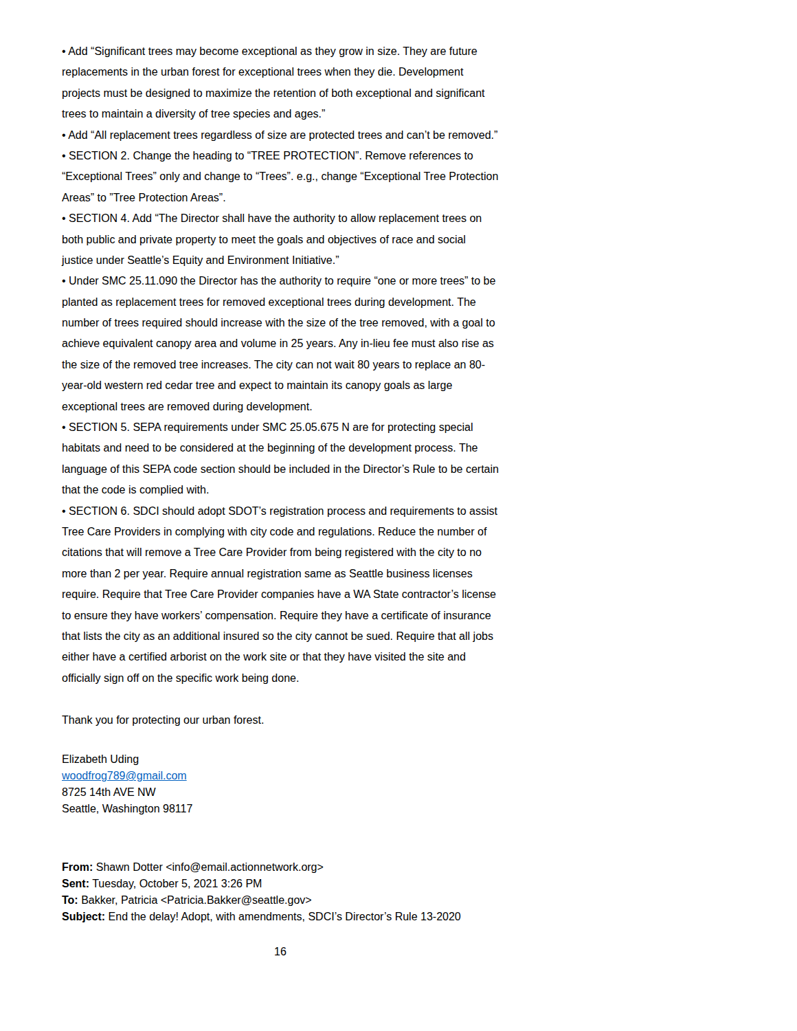• Add “Significant trees may become exceptional as they grow in size. They are future replacements in the urban forest for exceptional trees when they die. Development projects must be designed to maximize the retention of both exceptional and significant trees to maintain a diversity of tree species and ages.”
• Add “All replacement trees regardless of size are protected trees and can’t be removed.”
• SECTION 2. Change the heading to “TREE PROTECTION”. Remove references to “Exceptional Trees” only and change to “Trees”. e.g., change “Exceptional Tree Protection Areas” to ”Tree Protection Areas”.
• SECTION 4. Add “The Director shall have the authority to allow replacement trees on both public and private property to meet the goals and objectives of race and social justice under Seattle’s Equity and Environment Initiative.”
• Under SMC 25.11.090 the Director has the authority to require “one or more trees” to be planted as replacement trees for removed exceptional trees during development. The number of trees required should increase with the size of the tree removed, with a goal to achieve equivalent canopy area and volume in 25 years. Any in-lieu fee must also rise as the size of the removed tree increases. The city can not wait 80 years to replace an 80-year-old western red cedar tree and expect to maintain its canopy goals as large exceptional trees are removed during development.
• SECTION 5. SEPA requirements under SMC 25.05.675 N are for protecting special habitats and need to be considered at the beginning of the development process. The language of this SEPA code section should be included in the Director’s Rule to be certain that the code is complied with.
• SECTION 6. SDCI should adopt SDOT’s registration process and requirements to assist Tree Care Providers in complying with city code and regulations. Reduce the number of citations that will remove a Tree Care Provider from being registered with the city to no more than 2 per year. Require annual registration same as Seattle business licenses require. Require that Tree Care Provider companies have a WA State contractor’s license to ensure they have workers’ compensation. Require they have a certificate of insurance that lists the city as an additional insured so the city cannot be sued. Require that all jobs either have a certified arborist on the work site or that they have visited the site and officially sign off on the specific work being done.
Thank you for protecting our urban forest.
Elizabeth Uding
woodfrog789@gmail.com
8725 14th AVE NW
Seattle, Washington 98117
From: Shawn Dotter <info@email.actionnetwork.org>
Sent: Tuesday, October 5, 2021 3:26 PM
To: Bakker, Patricia <Patricia.Bakker@seattle.gov>
Subject: End the delay! Adopt, with amendments, SDCI’s Director’s Rule 13-2020
16